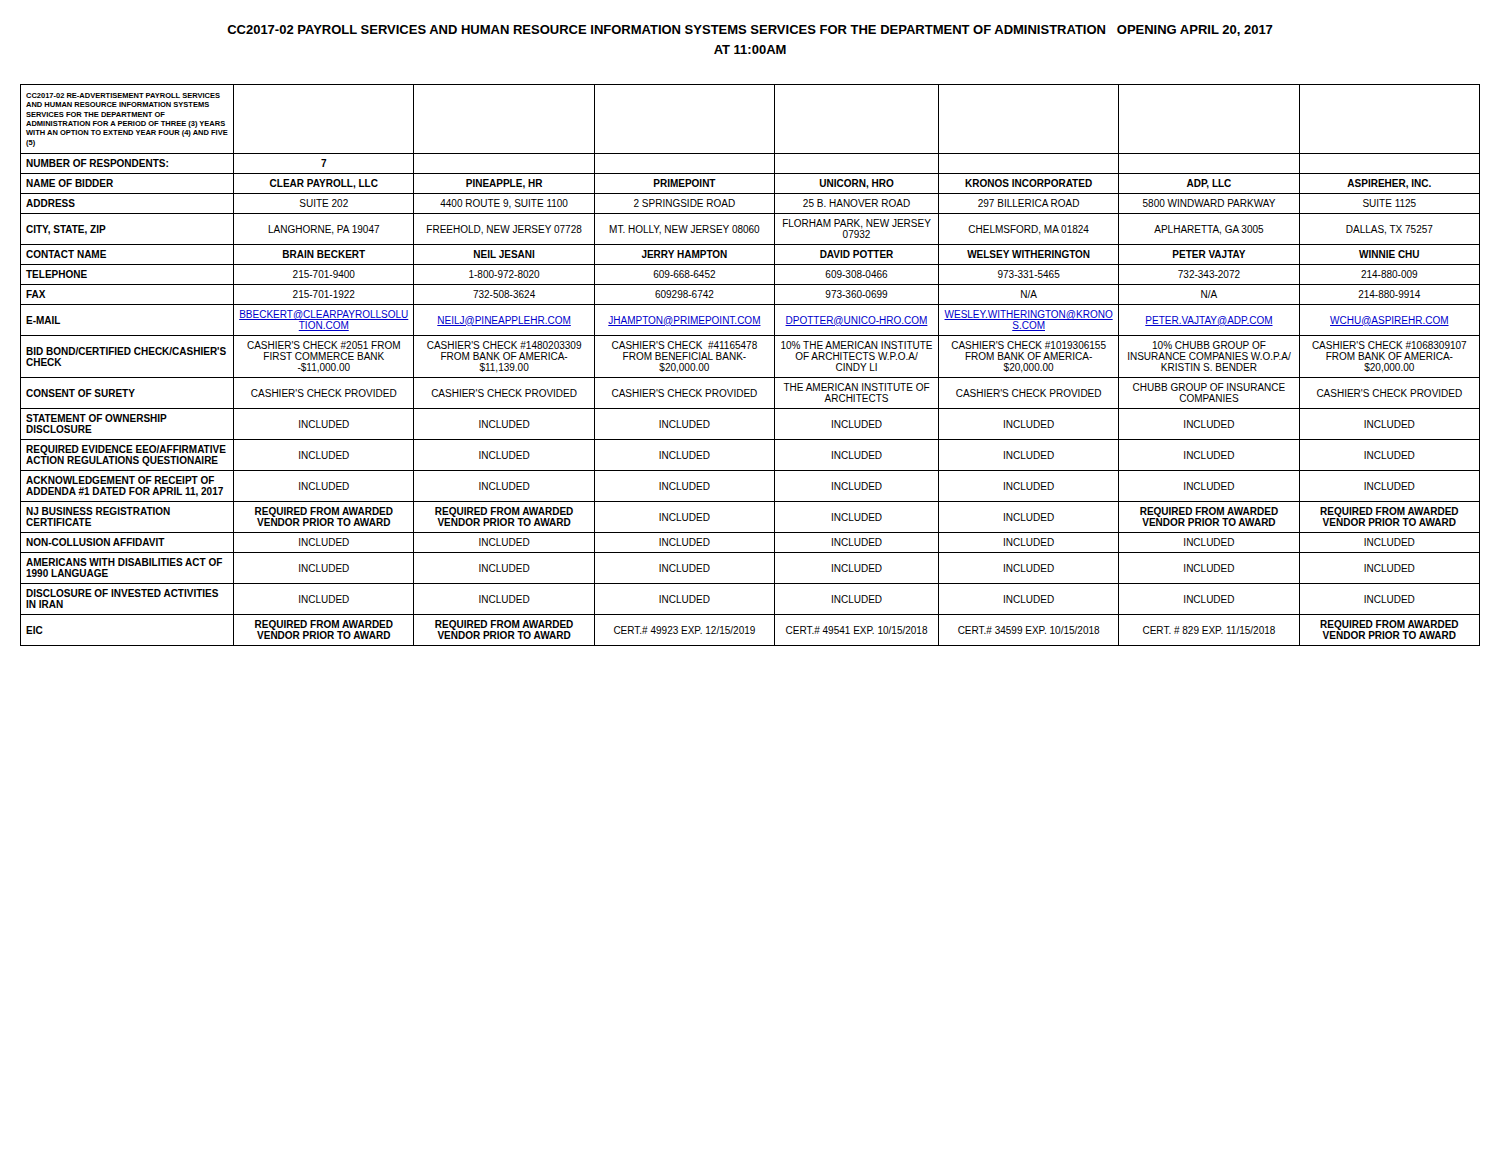CC2017-02 PAYROLL SERVICES AND HUMAN RESOURCE INFORMATION SYSTEMS SERVICES FOR THE DEPARTMENT OF ADMINISTRATION OPENING APRIL 20, 2017
AT 11:00AM
| CC2017-02 RE-ADVERTISEMENT PAYROLL SERVICES AND HUMAN RESOURCE INFORMATION SYSTEMS SERVICES FOR THE DEPARTMENT OF ADMINISTRATION FOR A PERIOD OF THREE (3) YEARS WITH AN OPTION TO EXTEND YEAR FOUR (4) AND FIVE (5) | | | | | | | |
| NUMBER OF RESPONDENTS: | 7 | | | | | | |
| NAME OF BIDDER | CLEAR PAYROLL, LLC | PINEAPPLE, HR | PRIMEPOINT | UNICORN, HRO | KRONOS INCORPORATED | ADP, LLC | ASPIREHER, INC. |
| ADDRESS | SUITE 202 | 4400 ROUTE 9, SUITE 1100 | 2 SPRINGSIDE ROAD | 25 B. HANOVER ROAD | 297 BILLERICA ROAD | 5800 WINDWARD PARKWAY | SUITE 1125 |
| CITY, STATE, ZIP | LANGHORNE, PA 19047 | FREEHOLD, NEW JERSEY 07728 | MT. HOLLY, NEW JERSEY 08060 | FLORHAM PARK, NEW JERSEY 07932 | CHELMSFORD, MA 01824 | APLHARETTA, GA 3005 | DALLAS, TX 75257 |
| CONTACT NAME | BRAIN BECKERT | NEIL JESANI | JERRY HAMPTON | DAVID POTTER | WELSEY WITHERINGTON | PETER VAJTAY | WINNIE CHU |
| TELEPHONE | 215-701-9400 | 1-800-972-8020 | 609-668-6452 | 609-308-0466 | 973-331-5465 | 732-343-2072 | 214-880-009 |
| FAX | 215-701-1922 | 732-508-3624 | 609298-6742 | 973-360-0699 | N/A | N/A | 214-880-9914 |
| E-MAIL | BBECKERT@CLEARPAYROLLSOLUTION.COM | NEILJ@PINEAPPLEHR.COM | JHAMPTON@PRIMEPOINT.COM | DPOTTER@UNICO-HRO.COM | WESLEY.WITHERINGTON@KRONOS.COM | PETER.VAJTAY@ADP.COM | WCHU@ASPIREHR.COM |
| BID BOND/CERTIFIED CHECK/CASHIER'S CHECK | CASHIER'S CHECK #2051 FROM FIRST COMMERCE BANK -$11,000.00 | CASHIER'S CHECK #1480203309 FROM BANK OF AMERICA- $11,139.00 | CASHIER'S CHECK #41165478 FROM BENEFICIAL BANK- $20,000.00 | 10% THE AMERICAN INSTITUTE OF ARCHITECTS W.P.O.A/ CINDY LI | CASHIER'S CHECK #1019306155 FROM BANK OF AMERICA- $20,000.00 | 10% CHUBB GROUP OF INSURANCE COMPANIES W.O.P.A/ KRISTIN S. BENDER | CASHIER'S CHECK #1068309107 FROM BANK OF AMERICA- $20,000.00 |
| CONSENT OF SURETY | CASHIER'S CHECK PROVIDED | CASHIER'S CHECK PROVIDED | CASHIER'S CHECK PROVIDED | THE AMERICAN INSTITUTE OF ARCHITECTS | CASHIER'S CHECK PROVIDED | CHUBB GROUP OF INSURANCE COMPANIES | CASHIER'S CHECK PROVIDED |
| STATEMENT OF OWNERSHIP DISCLOSURE | INCLUDED | INCLUDED | INCLUDED | INCLUDED | INCLUDED | INCLUDED | INCLUDED |
| REQUIRED EVIDENCE EEO/AFFIRMATIVE ACTION REGULATIONS QUESTIONAIRE | INCLUDED | INCLUDED | INCLUDED | INCLUDED | INCLUDED | INCLUDED | INCLUDED |
| ACKNOWLEDGEMENT OF RECEIPT OF ADDENDA #1 DATED FOR APRIL 11, 2017 | INCLUDED | INCLUDED | INCLUDED | INCLUDED | INCLUDED | INCLUDED | INCLUDED |
| NJ BUSINESS REGISTRATION CERTIFICATE | REQUIRED FROM AWARDED VENDOR PRIOR TO AWARD | REQUIRED FROM AWARDED VENDOR PRIOR TO AWARD | INCLUDED | INCLUDED | INCLUDED | REQUIRED FROM AWARDED VENDOR PRIOR TO AWARD | REQUIRED FROM AWARDED VENDOR PRIOR TO AWARD |
| NON-COLLUSION AFFIDAVIT | INCLUDED | INCLUDED | INCLUDED | INCLUDED | INCLUDED | INCLUDED | INCLUDED |
| AMERICANS WITH DISABILITIES ACT OF 1990 LANGUAGE | INCLUDED | INCLUDED | INCLUDED | INCLUDED | INCLUDED | INCLUDED | INCLUDED |
| DISCLOSURE OF INVESTED ACTIVITIES IN IRAN | INCLUDED | INCLUDED | INCLUDED | INCLUDED | INCLUDED | INCLUDED | INCLUDED |
| EIC | REQUIRED FROM AWARDED VENDOR PRIOR TO AWARD | REQUIRED FROM AWARDED VENDOR PRIOR TO AWARD | CERT.# 49923 EXP. 12/15/2019 | CERT.# 49541 EXP. 10/15/2018 | CERT.# 34599 EXP. 10/15/2018 | CERT. # 829 EXP. 11/15/2018 | REQUIRED FROM AWARDED VENDOR PRIOR TO AWARD |